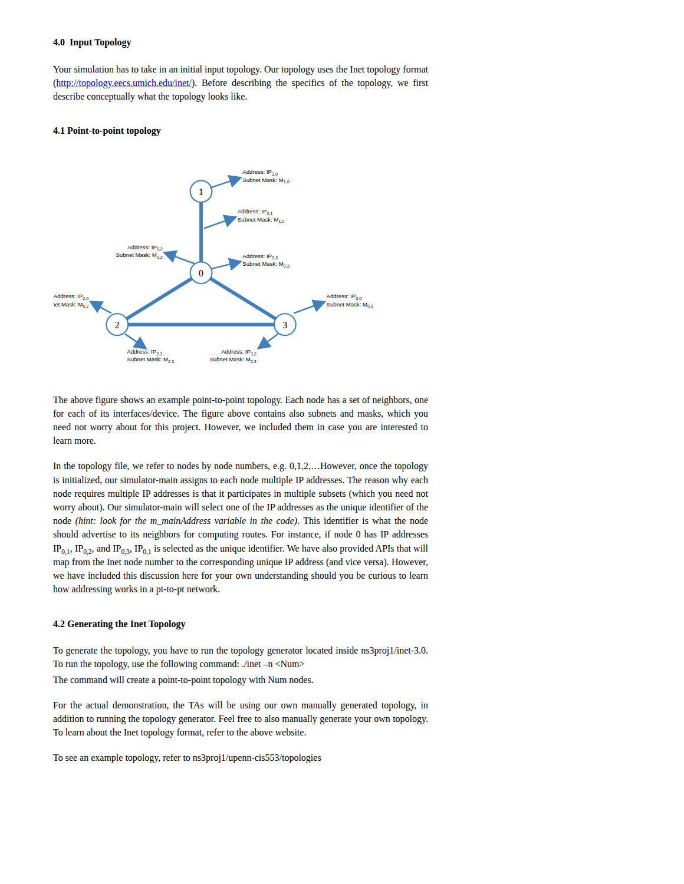4.0 Input Topology
Your simulation has to take in an initial input topology. Our topology uses the Inet topology format (http://topology.eecs.umich.edu/inet/). Before describing the specifics of the topology, we first describe conceptually what the topology looks like.
4.1 Point-to-point topology
1 0 2 3 Address: IP1,0 Subnet Mask: M1,0 Address: IP0,1 Subnet Mask: M1,0 Address: IP0,2 Subnet Mask: M0,2 Address: IP0,3 Subnet Mask: M0,3 Address: IP2,0 Subnet Mask: M0,2 Address: IP3,0 Subnet Mask: M0,3 Address: IP2,3 Subnet Mask: M2,3 Address: IP3,2 Subnet Mask: M2,3
The above figure shows an example point-to-point topology. Each node has a set of neighbors, one for each of its interfaces/device. The figure above contains also subnets and masks, which you need not worry about for this project. However, we included them in case you are interested to learn more.
In the topology file, we refer to nodes by node numbers, e.g. 0,1,2,…However, once the topology is initialized, our simulator-main assigns to each node multiple IP addresses. The reason why each node requires multiple IP addresses is that it participates in multiple subsets (which you need not worry about). Our simulator-main will select one of the IP addresses as the unique identifier of the node (hint: look for the m_mainAddress variable in the code). This identifier is what the node should advertise to its neighbors for computing routes. For instance, if node 0 has IP addresses IP0,1, IP0,2, and IP0,3, IP0,1 is selected as the unique identifier. We have also provided APIs that will map from the Inet node number to the corresponding unique IP address (and vice versa). However, we have included this discussion here for your own understanding should you be curious to learn how addressing works in a pt-to-pt network.
4.2 Generating the Inet Topology
To generate the topology, you have to run the topology generator located inside ns3proj1/inet-3.0. To run the topology, use the following command: ./inet –n <Num>
The command will create a point-to-point topology with Num nodes.
For the actual demonstration, the TAs will be using our own manually generated topology, in addition to running the topology generator. Feel free to also manually generate your own topology. To learn about the Inet topology format, refer to the above website.
To see an example topology, refer to ns3proj1/upenn-cis553/topologies